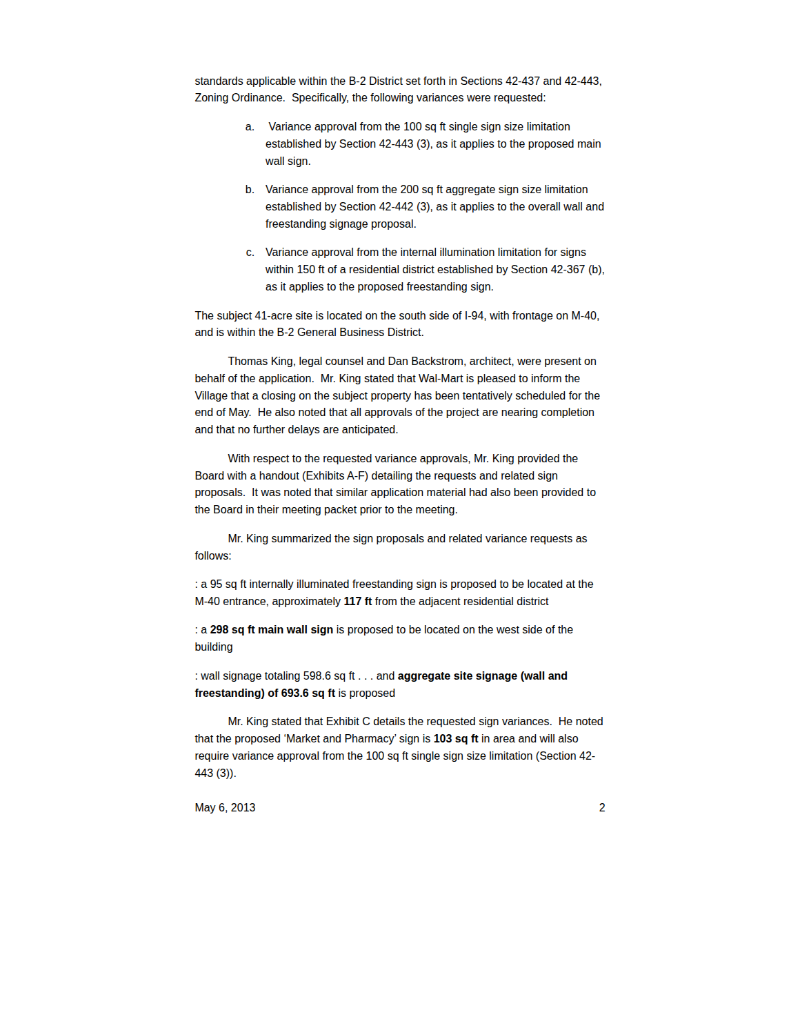standards applicable within the B-2 District set forth in Sections 42-437 and 42-443, Zoning Ordinance. Specifically, the following variances were requested:
Variance approval from the 100 sq ft single sign size limitation established by Section 42-443 (3), as it applies to the proposed main wall sign.
Variance approval from the 200 sq ft aggregate sign size limitation established by Section 42-442 (3), as it applies to the overall wall and freestanding signage proposal.
Variance approval from the internal illumination limitation for signs within 150 ft of a residential district established by Section 42-367 (b), as it applies to the proposed freestanding sign.
The subject 41-acre site is located on the south side of I-94, with frontage on M-40, and is within the B-2 General Business District.
Thomas King, legal counsel and Dan Backstrom, architect, were present on behalf of the application. Mr. King stated that Wal-Mart is pleased to inform the Village that a closing on the subject property has been tentatively scheduled for the end of May. He also noted that all approvals of the project are nearing completion and that no further delays are anticipated.
With respect to the requested variance approvals, Mr. King provided the Board with a handout (Exhibits A-F) detailing the requests and related sign proposals. It was noted that similar application material had also been provided to the Board in their meeting packet prior to the meeting.
Mr. King summarized the sign proposals and related variance requests as follows:
: a 95 sq ft internally illuminated freestanding sign is proposed to be located at the M-40 entrance, approximately 117 ft from the adjacent residential district
: a 298 sq ft main wall sign is proposed to be located on the west side of the building
: wall signage totaling 598.6 sq ft . . . and aggregate site signage (wall and freestanding) of 693.6 sq ft is proposed
Mr. King stated that Exhibit C details the requested sign variances. He noted that the proposed ‘Market and Pharmacy’ sign is 103 sq ft in area and will also require variance approval from the 100 sq ft single sign size limitation (Section 42-443 (3)).
May 6, 2013 2